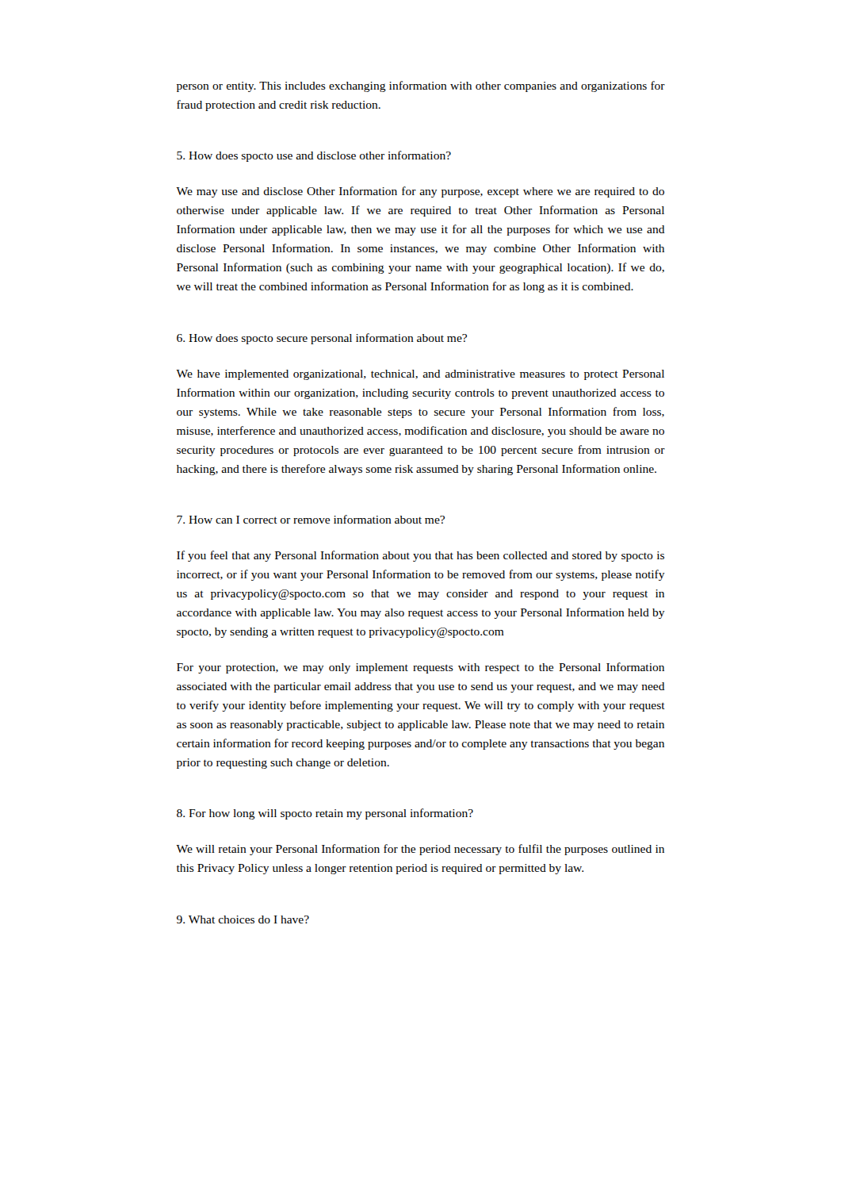person or entity. This includes exchanging information with other companies and organizations for fraud protection and credit risk reduction.
5. How does spocto use and disclose other information?
We may use and disclose Other Information for any purpose, except where we are required to do otherwise under applicable law. If we are required to treat Other Information as Personal Information under applicable law, then we may use it for all the purposes for which we use and disclose Personal Information. In some instances, we may combine Other Information with Personal Information (such as combining your name with your geographical location). If we do, we will treat the combined information as Personal Information for as long as it is combined.
6. How does spocto secure personal information about me?
We have implemented organizational, technical, and administrative measures to protect Personal Information within our organization, including security controls to prevent unauthorized access to our systems. While we take reasonable steps to secure your Personal Information from loss, misuse, interference and unauthorized access, modification and disclosure, you should be aware no security procedures or protocols are ever guaranteed to be 100 percent secure from intrusion or hacking, and there is therefore always some risk assumed by sharing Personal Information online.
7. How can I correct or remove information about me?
If you feel that any Personal Information about you that has been collected and stored by spocto is incorrect, or if you want your Personal Information to be removed from our systems, please notify us at privacypolicy@spocto.com so that we may consider and respond to your request in accordance with applicable law. You may also request access to your Personal Information held by spocto, by sending a written request to privacypolicy@spocto.com
For your protection, we may only implement requests with respect to the Personal Information associated with the particular email address that you use to send us your request, and we may need to verify your identity before implementing your request. We will try to comply with your request as soon as reasonably practicable, subject to applicable law. Please note that we may need to retain certain information for record keeping purposes and/or to complete any transactions that you began prior to requesting such change or deletion.
8. For how long will spocto retain my personal information?
We will retain your Personal Information for the period necessary to fulfil the purposes outlined in this Privacy Policy unless a longer retention period is required or permitted by law.
9. What choices do I have?